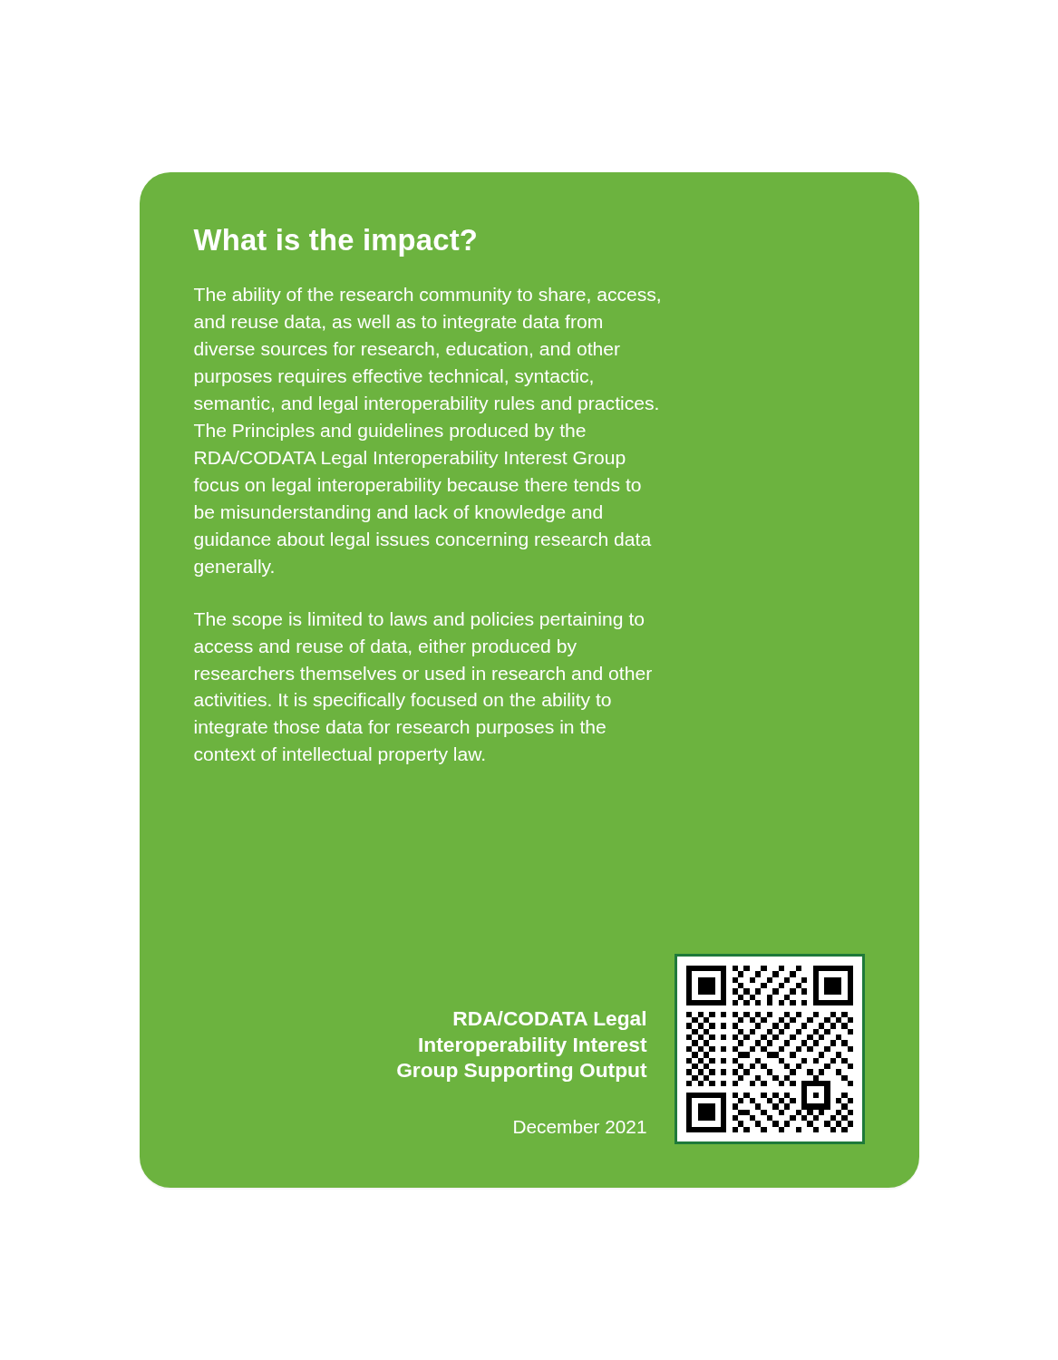What is the impact?
The ability of the research community to share, access, and reuse data, as well as to integrate data from diverse sources for research, education, and other purposes requires effective technical, syntactic, semantic, and legal interoperability rules and practices. The Principles and guidelines produced by the RDA/CODATA Legal Interoperability Interest Group focus on legal interoperability because there tends to be misunderstanding and lack of knowledge and guidance about legal issues concerning research data generally.
The scope is limited to laws and policies pertaining to access and reuse of data, either produced by researchers themselves or used in research and other activities. It is specifically focused on the ability to integrate those data for research purposes in the context of intellectual property law.
RDA/CODATA Legal
Interoperability Interest
Group Supporting Output
December 2021